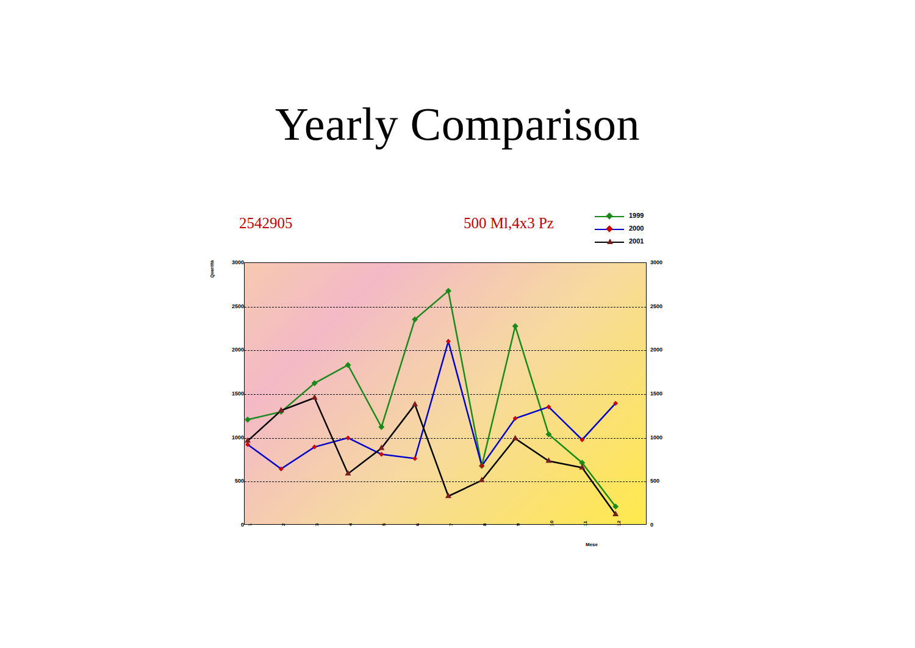Yearly Comparison
2542905
500 Ml,4x3 Pz
1999
2000
2001
3000 2500 2000 1500 1000 500 0
3000 2500 2000 1500 1000 500 0
Quantità
Mese
1 2 3 4 5 6 7 8 9 10 11 12